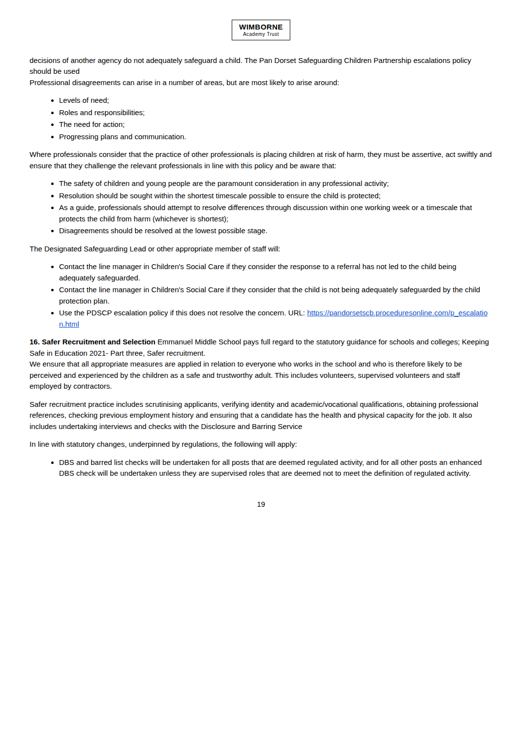WIMBORNE
Academy Trust
decisions of another agency do not adequately safeguard a child. The Pan Dorset Safeguarding Children Partnership escalations policy should be used
Professional disagreements can arise in a number of areas, but are most likely to arise around:
Levels of need;
Roles and responsibilities;
The need for action;
Progressing plans and communication.
Where professionals consider that the practice of other professionals is placing children at risk of harm, they must be assertive, act swiftly and ensure that they challenge the relevant professionals in line with this policy and be aware that:
The safety of children and young people are the paramount consideration in any professional activity;
Resolution should be sought within the shortest timescale possible to ensure the child is protected;
As a guide, professionals should attempt to resolve differences through discussion within one working week or a timescale that protects the child from harm (whichever is shortest);
Disagreements should be resolved at the lowest possible stage.
The Designated Safeguarding Lead or other appropriate member of staff will:
Contact the line manager in Children's Social Care if they consider the response to a referral has not led to the child being adequately safeguarded.
Contact the line manager in Children's Social Care if they consider that the child is not being adequately safeguarded by the child protection plan.
Use the PDSCP escalation policy if this does not resolve the concern. URL: https://pandorsetscb.proceduresonline.com/p_escalation.html
16. Safer Recruitment and Selection Emmanuel Middle School pays full regard to the statutory guidance for schools and colleges; Keeping Safe in Education 2021- Part three, Safer recruitment.
We ensure that all appropriate measures are applied in relation to everyone who works in the school and who is therefore likely to be perceived and experienced by the children as a safe and trustworthy adult. This includes volunteers, supervised volunteers and staff employed by contractors.
Safer recruitment practice includes scrutinising applicants, verifying identity and academic/vocational qualifications, obtaining professional references, checking previous employment history and ensuring that a candidate has the health and physical capacity for the job. It also includes undertaking interviews and checks with the Disclosure and Barring Service
In line with statutory changes, underpinned by regulations, the following will apply:
DBS and barred list checks will be undertaken for all posts that are deemed regulated activity, and for all other posts an enhanced DBS check will be undertaken unless they are supervised roles that are deemed not to meet the definition of regulated activity.
19